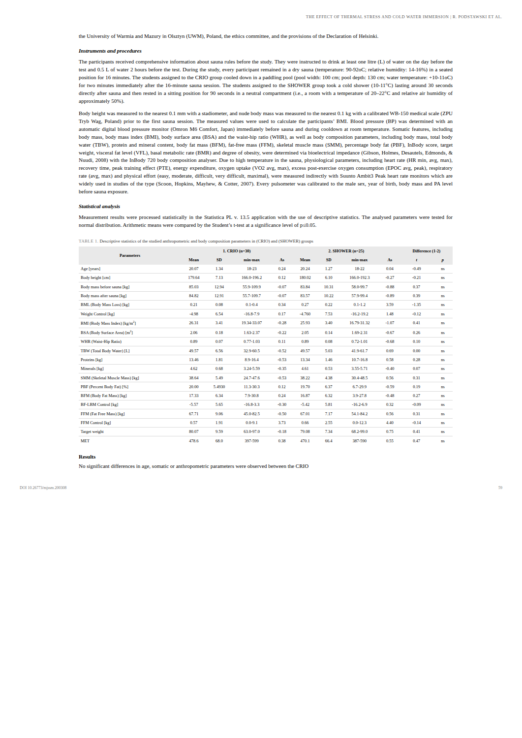The effect of thermal stress and cold water immersion | R. Podstawski et al.
the University of Warmia and Mazury in Olsztyn (UWM), Poland, the ethics committee, and the provisions of the Declaration of Helsinki.
Instruments and procedures
The participants received comprehensive information about sauna rules before the study. They were instructed to drink at least one litre (L) of water on the day before the test and 0.5 L of water 2 hours before the test. During the study, every participant remained in a dry sauna (temperature: 90-92oC; relative humidity: 14-16%) in a seated position for 16 minutes. The students assigned to the CRIO group cooled down in a paddling pool (pool width: 100 cm; pool depth: 130 cm; water temperature: +10-11oC) for two minutes immediately after the 16-minute sauna session. The students assigned to the SHOWER group took a cold shower (10-11°C) lasting around 30 seconds directly after sauna and then rested in a sitting position for 90 seconds in a neutral compartment (i.e., a room with a temperature of 20–22°C and relative air humidity of approximately 50%).
Body height was measured to the nearest 0.1 mm with a stadiometer, and nude body mass was measured to the nearest 0.1 kg with a calibrated WB-150 medical scale (ZPU Tryb Wag, Poland) prior to the first sauna session. The measured values were used to calculate the participants’ BMI. Blood pressure (BP) was determined with an automatic digital blood pressure monitor (Omron M6 Comfort, Japan) immediately before sauna and during cooldown at room temperature. Somatic features, including body mass, body mass index (BMI), body surface area (BSA) and the waist-hip ratio (WHR), as well as body composition parameters, including body mass, total body water (TBW), protein and mineral content, body fat mass (BFM), fat-free mass (FFM), skeletal muscle mass (SMM), percentage body fat (PBF), InBody score, target weight, visceral fat level (VFL), basal metabolic rate (BMR) and degree of obesity, were determined via bioelectrical impedance (Gibson, Holmes, Desautels, Edmonds, & Nuudi, 2008) with the InBody 720 body composition analyser. Due to high temperature in the sauna, physiological parameters, including heart rate (HR min, avg, max), recovery time, peak training effect (PTE), energy expenditure, oxygen uptake (VO2 avg, max), excess post-exercise oxygen consumption (EPOC avg, peak), respiratory rate (avg, max) and physical effort (easy, moderate, difficult, very difficult, maximal), were measured indirectly with Suunto Ambit3 Peak heart rate monitors which are widely used in studies of the type (Scoon, Hopkins, Mayhew, & Cotter, 2007). Every pulsometer was calibrated to the male sex, year of birth, body mass and PA level before sauna exposure.
Statistical analysis
Measurement results were processed statistically in the Statistica PL v. 13.5 application with the use of descriptive statistics. The analysed parameters were tested for normal distribution. Arithmetic means were compared by the Student’s t-test at a significance level of p≤0.05.
TABLE 1. Descriptive statistics of the studied anthropometric and body composition parameters in (CRIO) and (SHOWER) groups
| Parameters | 1. CRIO (n=30) | 2. SHOWER (n=25) | Difference (1-2) |
| --- | --- | --- | --- |
| Mean | SD | min-max | As | Mean | SD | min-max | As | t | p |
| Age [years] | 20.07 | 1.34 | 18-23 | 0.24 | 20.24 | 1.27 | 18-22 | 0.04 | -0.49 | ns |
| Body height [cm] | 179.64 | 7.13 | 166.0-196.2 | 0.12 | 180.02 | 6.10 | 166.0-192.3 | -0.27 | -0.21 | ns |
| Body mass before sauna [kg] | 85.03 | 12.94 | 55.9-109.9 | -0.07 | 83.84 | 10.31 | 58.0-99.7 | -0.88 | 0.37 | ns |
| Body mass after sauna [kg] | 84.82 | 12.91 | 55.7-109.7 | -0.07 | 83.57 | 10.22 | 57.9-99.4 | -0.89 | 0.39 | ns |
| BML (Body Mass Loss) [kg] | 0.21 | 0.08 | 0.1-0.4 | 0.34 | 0.27 | 0.22 | 0.1-1.2 | 3.59 | -1.35 | ns |
| Weight Control [kg] | -4.98 | 6.54 | -16.8-7.9 | 0.17 | -4.760 | 7.53 | -16.2-19.2 | 1.48 | -0.12 | ns |
| BMI (Body Mass Index) [kg/m 2 ] | 26.31 | 3.41 | 19.34-33.07 | -0.28 | 25.93 | 3.40 | 16.79-31.32 | -1.07 | 0.41 | ns |
| BSA (Body Surface Area) [m 2 ] | 2.06 | 0.18 | 1.63-2.37 | -0.22 | 2.05 | 0.14 | 1.69-2.31 | -0.67 | 0.26 | ns |
| WHR (Waist-Hip Ratio) | 0.89 | 0.07 | 0.77-1.03 | 0.11 | 0.89 | 0.08 | 0.72-1.01 | -0.68 | 0.10 | ns |
| TBW (Total Body Water) [L] | 49.57 | 6.56 | 32.9-60.5 | -0.52 | 49.57 | 5.03 | 41.9-61.7 | 0.69 | 0.00 | ns |
| Proteins [kg] | 13.46 | 1.81 | 8.9-16.4 | -0.53 | 13.34 | 1.46 | 10.7-16.8 | 0.58 | 0.28 | ns |
| Minerals [kg] | 4.62 | 0.68 | 3.24-5.59 | -0.35 | 4.61 | 0.53 | 3.55-5.71 | -0.40 | 0.07 | ns |
| SMM (Skeletal Muscle Mass) [kg] | 38.64 | 5.49 | 24.7-47.6 | -0.53 | 38.22 | 4.38 | 30.4-48.5 | 0.56 | 0.31 | ns |
| PBF (Percent Body Fat) [%] | 20.00 | 5.4930 | 11.3-30.3 | 0.12 | 19.70 | 6.37 | 6.7-29.9 | -0.59 | 0.19 | ns |
| BFM (Body Fat Mass) [kg] | 17.33 | 6.34 | 7.9-30.8 | 0.24 | 16.87 | 6.32 | 3.9-27.8 | -0.48 | 0.27 | ns |
| BF-LBM Control [kg] | -5.57 | 5.65 | -16.8-3.3 | -0.30 | -5.42 | 5.81 | -16.2-6.9 | 0.32 | -0.09 | ns |
| FFM (Fat Free Mass) [kg] | 67.71 | 9.06 | 45.0-82.5 | -0.50 | 67.01 | 7.17 | 54.1-84.2 | 0.56 | 0.31 | ns |
| FFM Control [kg] | 0.57 | 1.91 | 0.0-9.1 | 3.73 | 0.66 | 2.55 | 0.0-12.3 | 4.40 | -0.14 | ns |
| Target weight | 80.07 | 9.59 | 63.0-97.0 | -0.18 | 79.08 | 7.34 | 68.2-99.0 | 0.75 | 0.41 | ns |
| MET | 478.6 | 68.0 | 397-599 | 0.38 | 470.1 | 66.4 | 387-590 | 0.55 | 0.47 | ns |
Results
No significant differences in age, somatic or anthropometric parameters were observed between the CRIO
DOI 10.26773/mjssm.200308 59